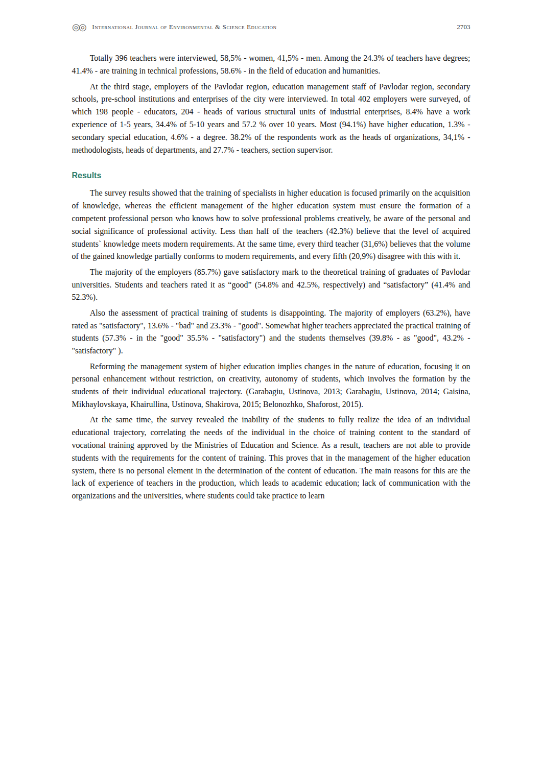◎◎ International Journal of Environmental & Science Education 2703
Totally 396 teachers were interviewed, 58,5% - women, 41,5% - men. Among the 24.3% of teachers have degrees; 41.4% - are training in technical professions, 58.6% - in the field of education and humanities.
At the third stage, employers of the Pavlodar region, education management staff of Pavlodar region, secondary schools, pre-school institutions and enterprises of the city were interviewed. In total 402 employers were surveyed, of which 198 people - educators, 204 - heads of various structural units of industrial enterprises, 8.4% have a work experience of 1-5 years, 34.4% of 5-10 years and 57.2 % over 10 years. Most (94.1%) have higher education, 1.3% - secondary special education, 4.6% - a degree. 38.2% of the respondents work as the heads of organizations, 34,1% - methodologists, heads of departments, and 27.7% - teachers, section supervisor.
Results
The survey results showed that the training of specialists in higher education is focused primarily on the acquisition of knowledge, whereas the efficient management of the higher education system must ensure the formation of a competent professional person who knows how to solve professional problems creatively, be aware of the personal and social significance of professional activity. Less than half of the teachers (42.3%) believe that the level of acquired students` knowledge meets modern requirements. At the same time, every third teacher (31,6%) believes that the volume of the gained knowledge partially conforms to modern requirements, and every fifth (20,9%) disagree with this with it.
The majority of the employers (85.7%) gave satisfactory mark to the theoretical training of graduates of Pavlodar universities. Students and teachers rated it as “good” (54.8% and 42.5%, respectively) and “satisfactory” (41.4% and 52.3%).
Also the assessment of practical training of students is disappointing. The majority of employers (63.2%), have rated as "satisfactory", 13.6% - "bad" and 23.3% - "good". Somewhat higher teachers appreciated the practical training of students (57.3% - in the "good" 35.5% - "satisfactory") and the students themselves (39.8% - as "good", 43.2% - "satisfactory" ).
Reforming the management system of higher education implies changes in the nature of education, focusing it on personal enhancement without restriction, on creativity, autonomy of students, which involves the formation by the students of their individual educational trajectory. (Garabagiu, Ustinova, 2013; Garabagiu, Ustinova, 2014; Gaisina, Mikhaylovskaya, Khairullina, Ustinova, Shakirova, 2015; Belonozhko, Shaforost, 2015).
At the same time, the survey revealed the inability of the students to fully realize the idea of an individual educational trajectory, correlating the needs of the individual in the choice of training content to the standard of vocational training approved by the Ministries of Education and Science. As a result, teachers are not able to provide students with the requirements for the content of training. This proves that in the management of the higher education system, there is no personal element in the determination of the content of education. The main reasons for this are the lack of experience of teachers in the production, which leads to academic education; lack of communication with the organizations and the universities, where students could take practice to learn